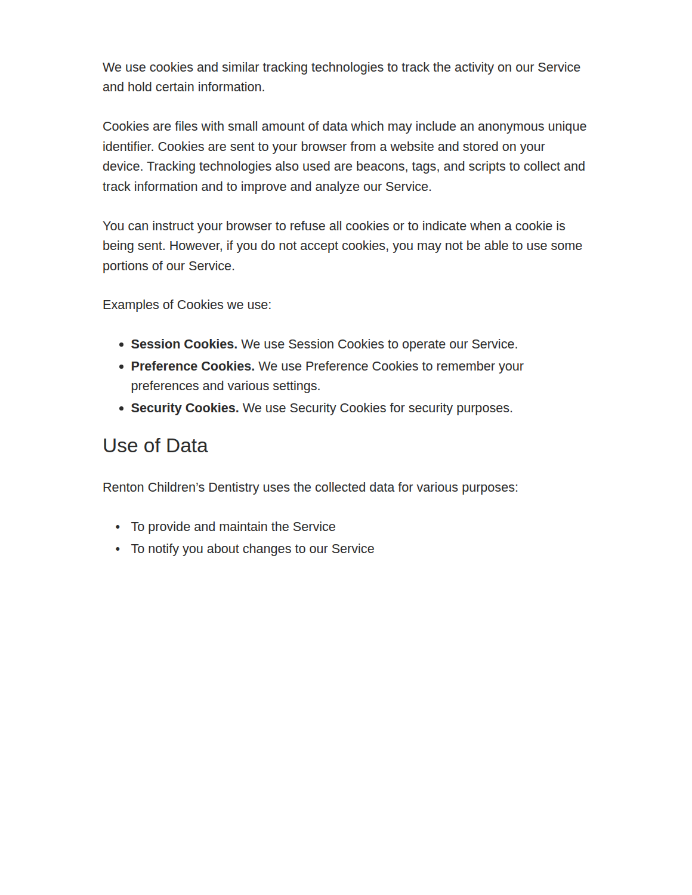We use cookies and similar tracking technologies to track the activity on our Service and hold certain information.
Cookies are files with small amount of data which may include an anonymous unique identifier. Cookies are sent to your browser from a website and stored on your device. Tracking technologies also used are beacons, tags, and scripts to collect and track information and to improve and analyze our Service.
You can instruct your browser to refuse all cookies or to indicate when a cookie is being sent. However, if you do not accept cookies, you may not be able to use some portions of our Service.
Examples of Cookies we use:
Session Cookies. We use Session Cookies to operate our Service.
Preference Cookies. We use Preference Cookies to remember your preferences and various settings.
Security Cookies. We use Security Cookies for security purposes.
Use of Data
Renton Children’s Dentistry uses the collected data for various purposes:
To provide and maintain the Service
To notify you about changes to our Service